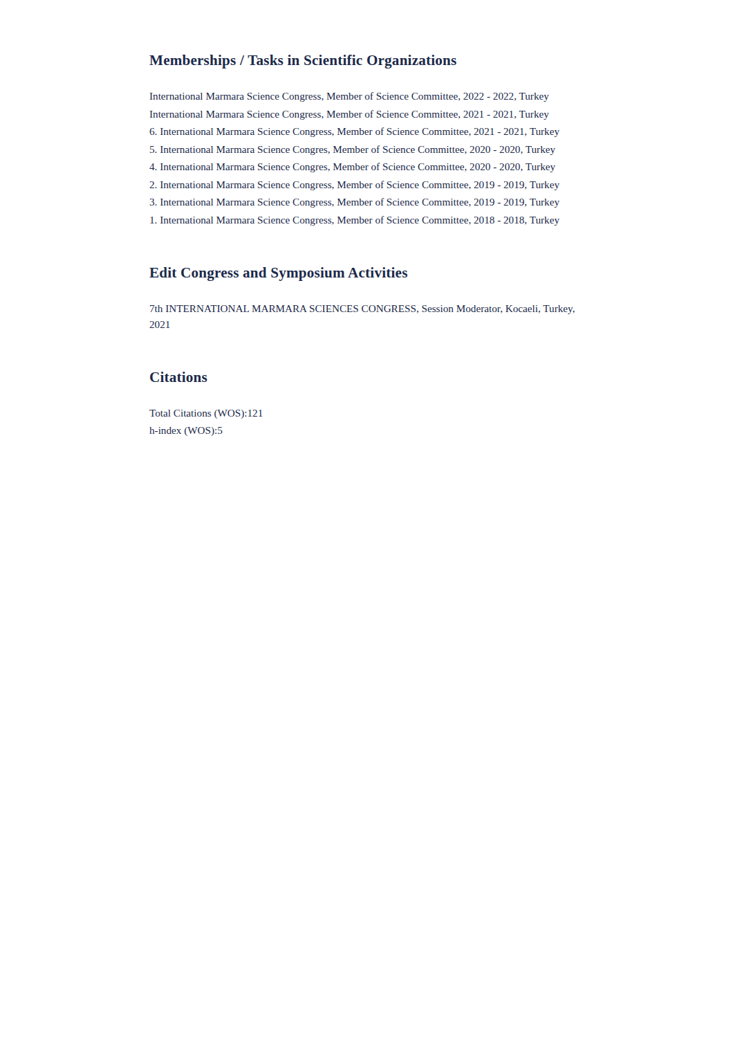Memberships / Tasks in Scientific Organizations
International Marmara Science Congress, Member of Science Committee, 2022 - 2022, Turkey
International Marmara Science Congress, Member of Science Committee, 2021 - 2021, Turkey
6. International Marmara Science Congress, Member of Science Committee, 2021 - 2021, Turkey
5. International Marmara Science Congres, Member of Science Committee, 2020 - 2020, Turkey
4. International Marmara Science Congres, Member of Science Committee, 2020 - 2020, Turkey
2. International Marmara Science Congress, Member of Science Committee, 2019 - 2019, Turkey
3. International Marmara Science Congress, Member of Science Committee, 2019 - 2019, Turkey
1. International Marmara Science Congress, Member of Science Committee, 2018 - 2018, Turkey
Edit Congress and Symposium Activities
7th INTERNATIONAL MARMARA SCIENCES CONGRESS, Session Moderator, Kocaeli, Turkey, 2021
Citations
Total Citations (WOS):121
h-index (WOS):5